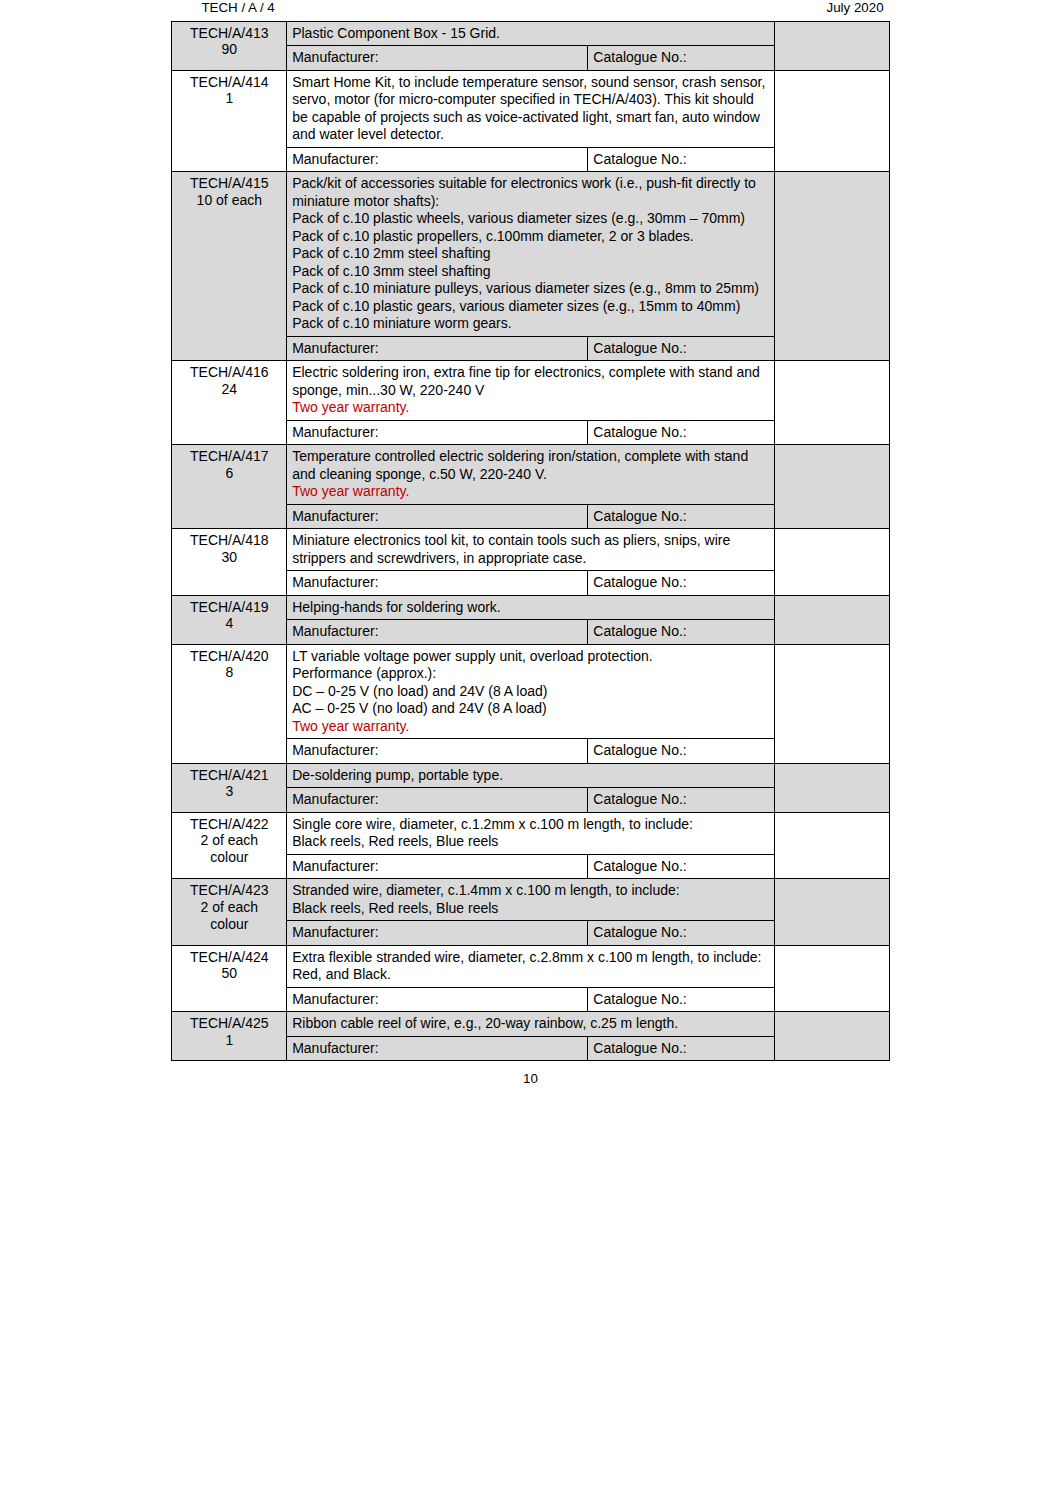TECH / A / 4
July 2020
| TECH/A/413 90 | Plastic Component Box - 15 Grid. | |
| Manufacturer: | Catalogue No.: |
| TECH/A/414 1 | Smart Home Kit, to include temperature sensor, sound sensor, crash sensor, servo, motor (for micro-computer specified in TECH/A/403). This kit should be capable of projects such as voice-activated light, smart fan, auto window and water level detector. | |
| Manufacturer: | Catalogue No.: |
| TECH/A/415 10 of each | Pack/kit of accessories suitable for electronics work (i.e., push-fit directly to miniature motor shafts): Pack of c.10 plastic wheels, various diameter sizes (e.g., 30mm – 70mm) Pack of c.10 plastic propellers, c.100mm diameter, 2 or 3 blades. Pack of c.10 2mm steel shafting Pack of c.10 3mm steel shafting Pack of c.10 miniature pulleys, various diameter sizes (e.g., 8mm to 25mm) Pack of c.10 plastic gears, various diameter sizes (e.g., 15mm to 40mm) Pack of c.10 miniature worm gears. | |
| Manufacturer: | Catalogue No.: |
| TECH/A/416 24 | Electric soldering iron, extra fine tip for electronics, complete with stand and sponge, min...30 W, 220-240 V Two year warranty. | |
| Manufacturer: | Catalogue No.: |
| TECH/A/417 6 | Temperature controlled electric soldering iron/station, complete with stand and cleaning sponge, c.50 W, 220-240 V. Two year warranty. | |
| Manufacturer: | Catalogue No.: |
| TECH/A/418 30 | Miniature electronics tool kit, to contain tools such as pliers, snips, wire strippers and screwdrivers, in appropriate case. | |
| Manufacturer: | Catalogue No.: |
| TECH/A/419 4 | Helping-hands for soldering work. | |
| Manufacturer: | Catalogue No.: |
| TECH/A/420 8 | LT variable voltage power supply unit, overload protection. Performance (approx.): DC – 0-25 V (no load) and 24V (8 A load) AC – 0-25 V (no load) and 24V (8 A load) Two year warranty. | |
| Manufacturer: | Catalogue No.: |
| TECH/A/421 3 | De-soldering pump, portable type. | |
| Manufacturer: | Catalogue No.: |
| TECH/A/422 2 of each colour | Single core wire, diameter, c.1.2mm x c.100 m length, to include: Black reels, Red reels, Blue reels | |
| Manufacturer: | Catalogue No.: |
| TECH/A/423 2 of each colour | Stranded wire, diameter, c.1.4mm x c.100 m length, to include: Black reels, Red reels, Blue reels | |
| Manufacturer: | Catalogue No.: |
| TECH/A/424 50 | Extra flexible stranded wire, diameter, c.2.8mm x c.100 m length, to include: Red, and Black. | |
| Manufacturer: | Catalogue No.: |
| TECH/A/425 1 | Ribbon cable reel of wire, e.g., 20-way rainbow, c.25 m length. | |
| Manufacturer: | Catalogue No.: |
10